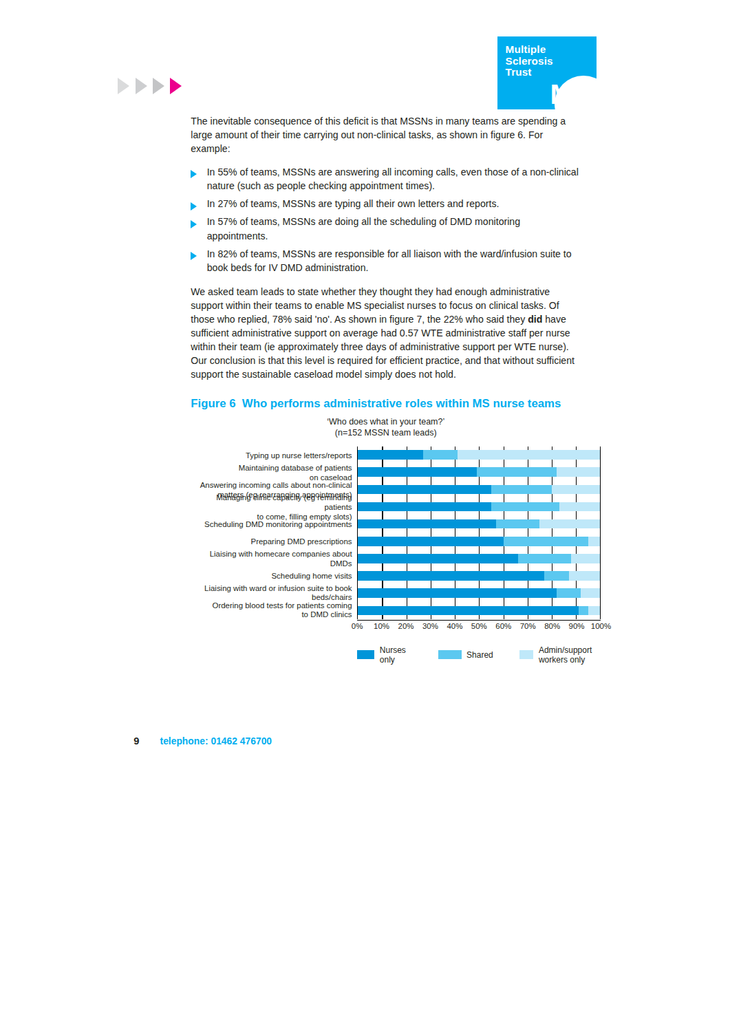Multiple
Sclerosis
Trust
MS
The inevitable consequence of this deficit is that MSSNs in many teams are spending a large amount of their time carrying out non-clinical tasks, as shown in figure 6. For example:
In 55% of teams, MSSNs are answering all incoming calls, even those of a non-clinical nature (such as people checking appointment times).
In 27% of teams, MSSNs are typing all their own letters and reports.
In 57% of teams, MSSNs are doing all the scheduling of DMD monitoring appointments.
In 82% of teams, MSSNs are responsible for all liaison with the ward/infusion suite to book beds for IV DMD administration.
We asked team leads to state whether they thought they had enough administrative support within their teams to enable MS specialist nurses to focus on clinical tasks. Of those who replied, 78% said 'no'. As shown in figure 7, the 22% who said they did have sufficient administrative support on average had 0.57 WTE administrative staff per nurse within their team (ie approximately three days of administrative support per WTE nurse). Our conclusion is that this level is required for efficient practice, and that without sufficient support the sustainable caseload model simply does not hold.
Figure 6 Who performs administrative roles within MS nurse teams
‘Who does what in your team?’
(n=152 MSSN team leads)
Typing up nurse letters/reports
Maintaining database of patients
on caseload
Answering incoming calls about non-clinical
matters (eg rearranging appointments)
Managing clinic capacity (eg reminding patients
to come, filling empty slots)
Scheduling DMD monitoring appointments
Preparing DMD prescriptions
Liaising with homecare companies about DMDs
Scheduling home visits
Liaising with ward or infusion suite to book
beds/chairs
Ordering blood tests for patients coming
to DMD clinics
0% 10% 20% 30% 40% 50% 60% 70% 80% 90% 100%
Nurses only Shared Admin/support workers only
9 telephone: 01462 476700